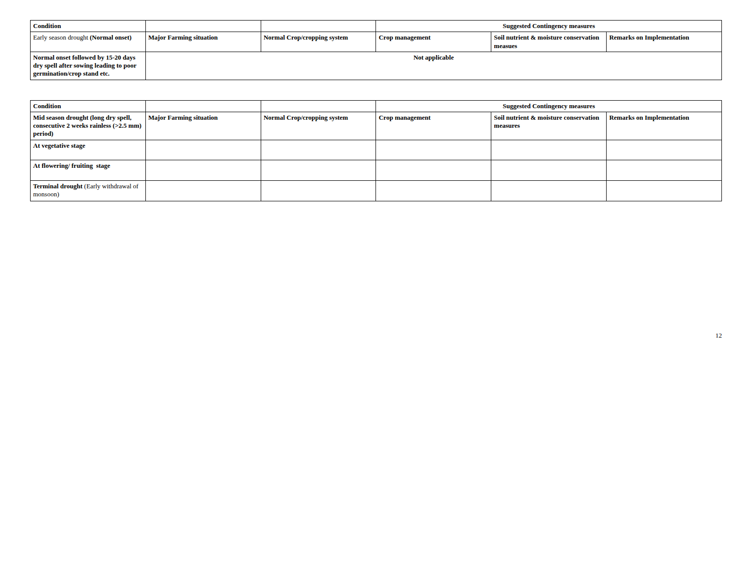| Condition | | | Suggested Contingency measures |
| Early season drought (Normal onset) | Major Farming situation | Normal Crop/cropping system | Crop management | Soil nutrient & moisture conservation measues | Remarks on Implementation |
| Normal onset followed by 15-20 days dry spell after sowing leading to poor germination/crop stand etc. | Not applicable |
| Condition | | | Suggested Contingency measures |
| Mid season drought (long dry spell, consecutive 2 weeks rainless (>2.5 mm) period) | Major Farming situation | Normal Crop/cropping system | Crop management | Soil nutrient & moisture conservation measures | Remarks on Implementation |
| At vegetative stage | | | | | |
| At flowering/ fruiting stage | | | | | |
| Terminal drought (Early withdrawal of monsoon) | | | | | |
12